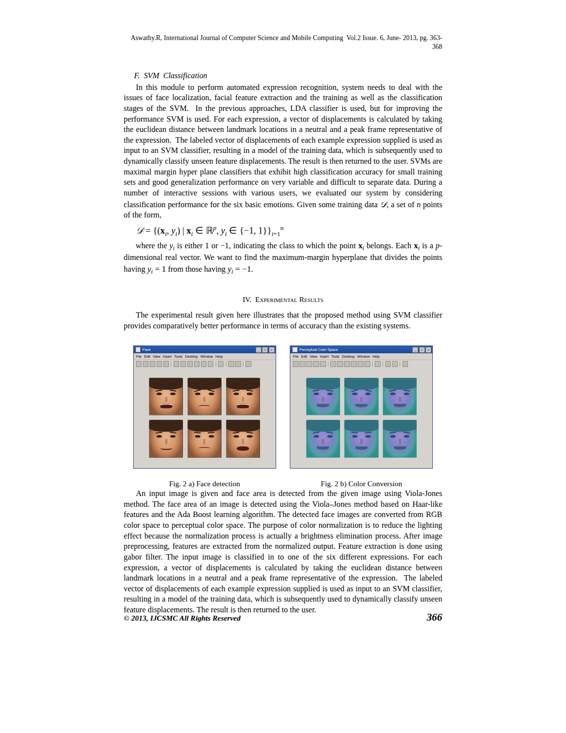Aswathy.R, International Journal of Computer Science and Mobile Computing Vol.2 Issue. 6, June- 2013, pg. 363-368
F. SVM Classification
In this module to perform automated expression recognition, system needs to deal with the issues of face localization, facial feature extraction and the training as well as the classification stages of the SVM. In the previous approaches, LDA classifier is used, but for improving the performance SVM is used. For each expression, a vector of displacements is calculated by taking the euclidean distance between landmark locations in a neutral and a peak frame representative of the expression. The labeled vector of displacements of each example expression supplied is used as input to an SVM classifier, resulting in a model of the training data, which is subsequently used to dynamically classify unseen feature displacements. The result is then returned to the user. SVMs are maximal margin hyper plane classifiers that exhibit high classification accuracy for small training sets and good generalization performance on very variable and difficult to separate data. During a number of interactive sessions with various users, we evaluated our system by considering classification performance for the six basic emotions. Given some training data 𝒟, a set of n points of the form,
𝒟 = {(xi, yi) | xi ∈ ℝp, yi ∈ {−1, 1}}i=1 n
where the yi is either 1 or −1, indicating the class to which the point xi belongs. Each xi is a p-dimensional real vector. We want to find the maximum-margin hyperplane that divides the points having yi = 1 from those having yi = −1.
IV. Experimental Results
The experimental result given here illustrates that the proposed method using SVM classifier provides comparatively better performance in terms of accuracy than the existing systems.
Face _□×
File Edit View Insert Tools Desktop Window Help
Perceptual Color Space _□×
File Edit View Insert Tools Desktop Window Help
Fig. 2 a) Face detection
Fig. 2 b) Color Conversion
An input image is given and face area is detected from the given image using Viola-Jones method. The face area of an image is detected using the Viola–Jones method based on Haar-like features and the Ada Boost learning algorithm. The detected face images are converted from RGB color space to perceptual color space. The purpose of color normalization is to reduce the lighting effect because the normalization process is actually a brightness elimination process. After image preprocessing, features are extracted from the normalized output. Feature extraction is done using gabor filter. The input image is classified in to one of the six different expressions. For each expression, a vector of displacements is calculated by taking the euclidean distance between landmark locations in a neutral and a peak frame representative of the expression. The labeled vector of displacements of each example expression supplied is used as input to an SVM classifier, resulting in a model of the training data, which is subsequently used to dynamically classify unseen feature displacements. The result is then returned to the user.
© 2013, IJCSMC All Rights Reserved
366